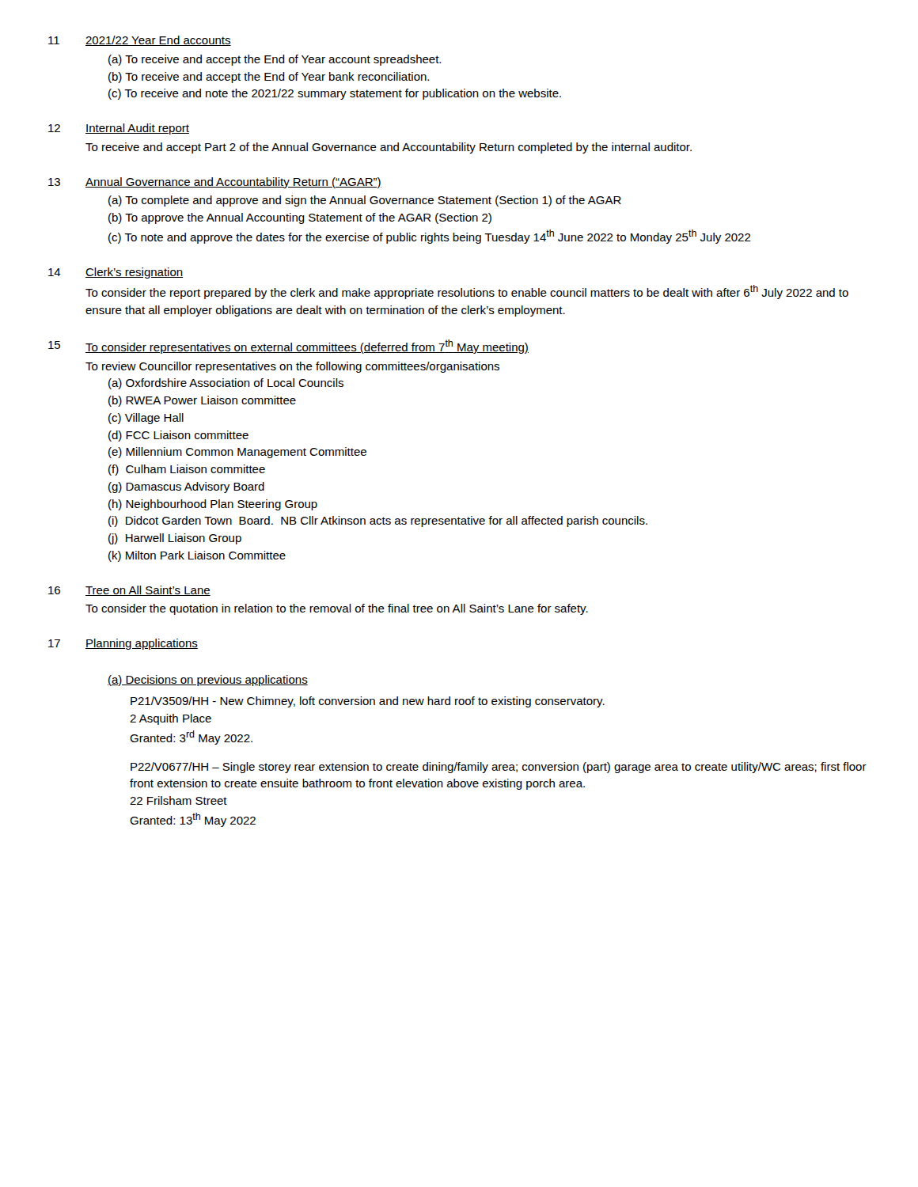11
2021/22 Year End accounts
(a) To receive and accept the End of Year account spreadsheet.
(b) To receive and accept the End of Year bank reconciliation.
(c) To receive and note the 2021/22 summary statement for publication on the website.
12
Internal Audit report
To receive and accept Part 2 of the Annual Governance and Accountability Return completed by the internal auditor.
13
Annual Governance and Accountability Return (“AGAR”)
(a) To complete and approve and sign the Annual Governance Statement (Section 1) of the AGAR
(b) To approve the Annual Accounting Statement of the AGAR (Section 2)
(c) To note and approve the dates for the exercise of public rights being Tuesday 14th June 2022 to Monday 25th July 2022
14
Clerk’s resignation
To consider the report prepared by the clerk and make appropriate resolutions to enable council matters to be dealt with after 6th July 2022 and to ensure that all employer obligations are dealt with on termination of the clerk’s employment.
15
To consider representatives on external committees (deferred from 7th May meeting)
To review Councillor representatives on the following committees/organisations
(a) Oxfordshire Association of Local Councils
(b) RWEA Power Liaison committee
(c) Village Hall
(d) FCC Liaison committee
(e) Millennium Common Management Committee
(f) Culham Liaison committee
(g) Damascus Advisory Board
(h) Neighbourhood Plan Steering Group
(i) Didcot Garden Town Board. NB Cllr Atkinson acts as representative for all affected parish councils.
(j) Harwell Liaison Group
(k) Milton Park Liaison Committee
16
Tree on All Saint’s Lane
To consider the quotation in relation to the removal of the final tree on All Saint’s Lane for safety.
17
Planning applications
(a) Decisions on previous applications
P21/V3509/HH - New Chimney, loft conversion and new hard roof to existing conservatory.
2 Asquith Place
Granted: 3rd May 2022.
P22/V0677/HH – Single storey rear extension to create dining/family area; conversion (part) garage area to create utility/WC areas; first floor front extension to create ensuite bathroom to front elevation above existing porch area.
22 Frilsham Street
Granted: 13th May 2022